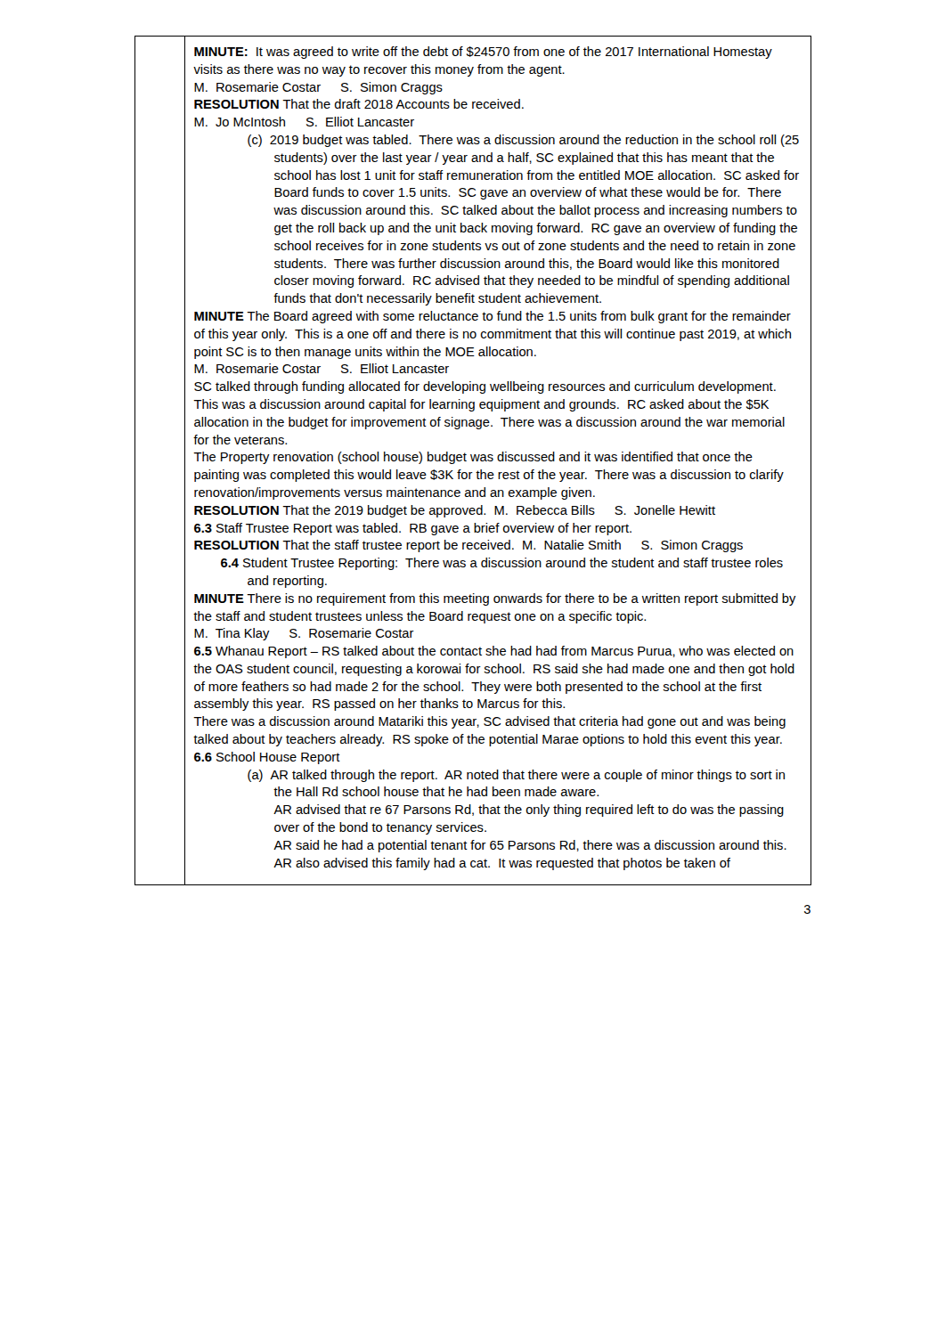MINUTE: It was agreed to write off the debt of $24570 from one of the 2017 International Homestay visits as there was no way to recover this money from the agent.
M. Rosemarie Costar S. Simon Craggs
RESOLUTION That the draft 2018 Accounts be received.
M. Jo McIntosh S. Elliot Lancaster
(c) 2019 budget was tabled. There was a discussion around the reduction in the school roll (25 students) over the last year / year and a half, SC explained that this has meant that the school has lost 1 unit for staff remuneration from the entitled MOE allocation. SC asked for Board funds to cover 1.5 units. SC gave an overview of what these would be for. There was discussion around this. SC talked about the ballot process and increasing numbers to get the roll back up and the unit back moving forward. RC gave an overview of funding the school receives for in zone students vs out of zone students and the need to retain in zone students. There was further discussion around this, the Board would like this monitored closer moving forward. RC advised that they needed to be mindful of spending additional funds that don't necessarily benefit student achievement.
MINUTE The Board agreed with some reluctance to fund the 1.5 units from bulk grant for the remainder of this year only. This is a one off and there is no commitment that this will continue past 2019, at which point SC is to then manage units within the MOE allocation.
M. Rosemarie Costar S. Elliot Lancaster
SC talked through funding allocated for developing wellbeing resources and curriculum development. This was a discussion around capital for learning equipment and grounds. RC asked about the $5K allocation in the budget for improvement of signage. There was a discussion around the war memorial for the veterans.
The Property renovation (school house) budget was discussed and it was identified that once the painting was completed this would leave $3K for the rest of the year. There was a discussion to clarify renovation/improvements versus maintenance and an example given.
RESOLUTION That the 2019 budget be approved. M. Rebecca Bills S. Jonelle Hewitt
6.3 Staff Trustee Report was tabled. RB gave a brief overview of her report.
RESOLUTION That the staff trustee report be received. M. Natalie Smith S. Simon Craggs
6.4 Student Trustee Reporting: There was a discussion around the student and staff trustee roles and reporting.
MINUTE There is no requirement from this meeting onwards for there to be a written report submitted by the staff and student trustees unless the Board request one on a specific topic.
M. Tina Klay S. Rosemarie Costar
6.5 Whanau Report – RS talked about the contact she had had from Marcus Purua, who was elected on the OAS student council, requesting a korowai for school. RS said she had made one and then got hold of more feathers so had made 2 for the school. They were both presented to the school at the first assembly this year. RS passed on her thanks to Marcus for this.
There was a discussion around Matariki this year, SC advised that criteria had gone out and was being talked about by teachers already. RS spoke of the potential Marae options to hold this event this year.
6.6 School House Report
(a) AR talked through the report. AR noted that there were a couple of minor things to sort in the Hall Rd school house that he had been made aware.
AR advised that re 67 Parsons Rd, that the only thing required left to do was the passing over of the bond to tenancy services.
AR said he had a potential tenant for 65 Parsons Rd, there was a discussion around this. AR also advised this family had a cat. It was requested that photos be taken of
3